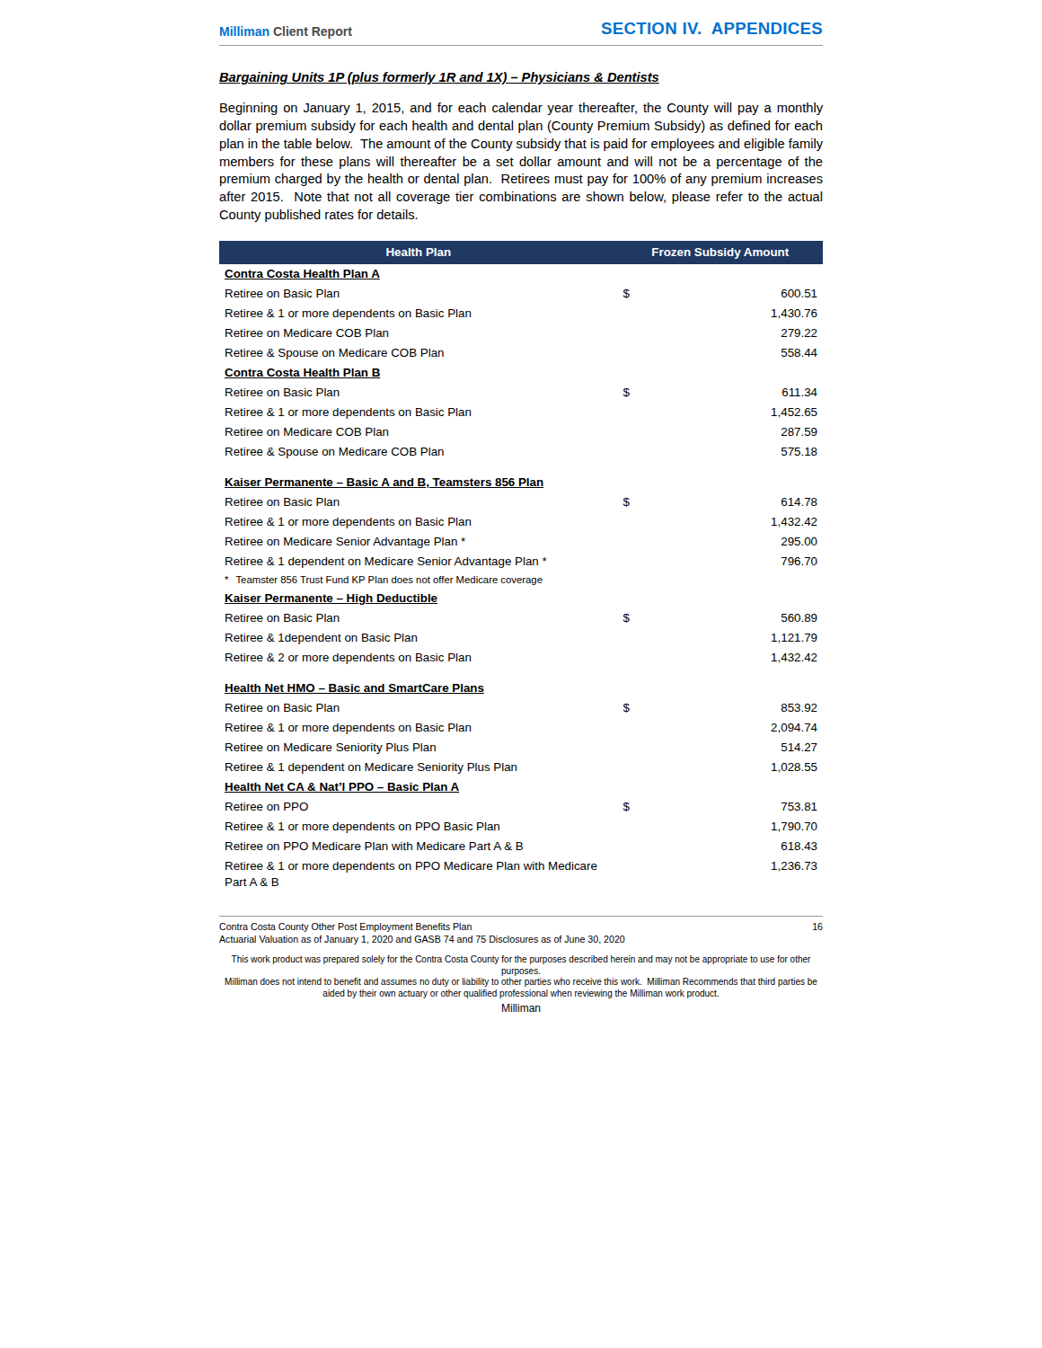Milliman Client Report
SECTION IV. APPENDICES
Bargaining Units 1P (plus formerly 1R and 1X) – Physicians & Dentists
Beginning on January 1, 2015, and for each calendar year thereafter, the County will pay a monthly dollar premium subsidy for each health and dental plan (County Premium Subsidy) as defined for each plan in the table below. The amount of the County subsidy that is paid for employees and eligible family members for these plans will thereafter be a set dollar amount and will not be a percentage of the premium charged by the health or dental plan. Retirees must pay for 100% of any premium increases after 2015. Note that not all coverage tier combinations are shown below, please refer to the actual County published rates for details.
| Health Plan | Frozen Subsidy Amount |
| --- | --- |
| Contra Costa Health Plan A | | |
| Retiree on Basic Plan | $ | 600.51 |
| Retiree & 1 or more dependents on Basic Plan | | 1,430.76 |
| Retiree on Medicare COB Plan | | 279.22 |
| Retiree & Spouse on Medicare COB Plan | | 558.44 |
| Contra Costa Health Plan B | | |
| Retiree on Basic Plan | $ | 611.34 |
| Retiree & 1 or more dependents on Basic Plan | | 1,452.65 |
| Retiree on Medicare COB Plan | | 287.59 |
| Retiree & Spouse on Medicare COB Plan | | 575.18 |
| Kaiser Permanente – Basic A and B, Teamsters 856 Plan | | |
| Retiree on Basic Plan | $ | 614.78 |
| Retiree & 1 or more dependents on Basic Plan | | 1,432.42 |
| Retiree on Medicare Senior Advantage Plan * | | 295.00 |
| Retiree & 1 dependent on Medicare Senior Advantage Plan * | | 796.70 |
| * Teamster 856 Trust Fund KP Plan does not offer Medicare coverage |
| Kaiser Permanente – High Deductible | | |
| Retiree on Basic Plan | $ | 560.89 |
| Retiree & 1dependent on Basic Plan | | 1,121.79 |
| Retiree & 2 or more dependents on Basic Plan | | 1,432.42 |
| Health Net HMO – Basic and SmartCare Plans | | |
| Retiree on Basic Plan | $ | 853.92 |
| Retiree & 1 or more dependents on Basic Plan | | 2,094.74 |
| Retiree on Medicare Seniority Plus Plan | | 514.27 |
| Retiree & 1 dependent on Medicare Seniority Plus Plan | | 1,028.55 |
| Health Net CA & Nat’l PPO – Basic Plan A | | |
| Retiree on PPO | $ | 753.81 |
| Retiree & 1 or more dependents on PPO Basic Plan | | 1,790.70 |
| Retiree on PPO Medicare Plan with Medicare Part A & B | | 618.43 |
| Retiree & 1 or more dependents on PPO Medicare Plan with Medicare Part A & B | | 1,236.73 |
Contra Costa County Other Post Employment Benefits Plan
Actuarial Valuation as of January 1, 2020 and GASB 74 and 75 Disclosures as of June 30, 2020
16
This work product was prepared solely for the Contra Costa County for the purposes described herein and may not be appropriate to use for other purposes.
Milliman does not intend to benefit and assumes no duty or liability to other parties who receive this work. Milliman Recommends that third parties be aided by their own actuary or other qualified professional when reviewing the Milliman work product.
Milliman